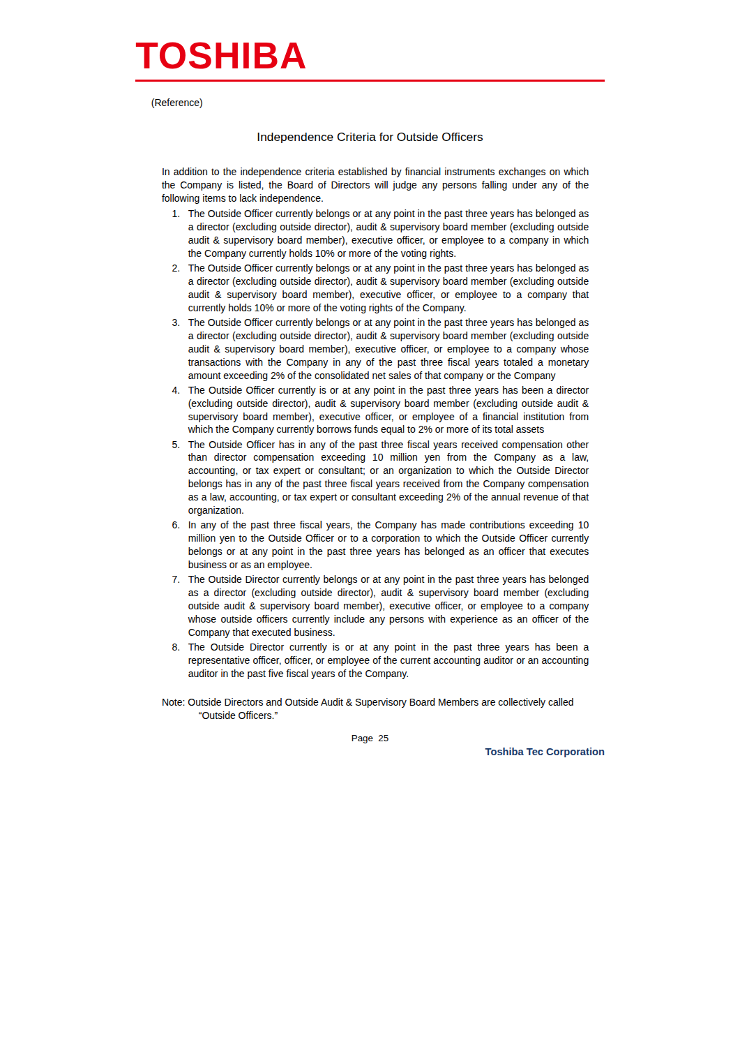TOSHIBA
(Reference)
Independence Criteria for Outside Officers
In addition to the independence criteria established by financial instruments exchanges on which the Company is listed, the Board of Directors will judge any persons falling under any of the following items to lack independence.
The Outside Officer currently belongs or at any point in the past three years has belonged as a director (excluding outside director), audit & supervisory board member (excluding outside audit & supervisory board member), executive officer, or employee to a company in which the Company currently holds 10% or more of the voting rights.
The Outside Officer currently belongs or at any point in the past three years has belonged as a director (excluding outside director), audit & supervisory board member (excluding outside audit & supervisory board member), executive officer, or employee to a company that currently holds 10% or more of the voting rights of the Company.
The Outside Officer currently belongs or at any point in the past three years has belonged as a director (excluding outside director), audit & supervisory board member (excluding outside audit & supervisory board member), executive officer, or employee to a company whose transactions with the Company in any of the past three fiscal years totaled a monetary amount exceeding 2% of the consolidated net sales of that company or the Company
The Outside Officer currently is or at any point in the past three years has been a director (excluding outside director), audit & supervisory board member (excluding outside audit & supervisory board member), executive officer, or employee of a financial institution from which the Company currently borrows funds equal to 2% or more of its total assets
The Outside Officer has in any of the past three fiscal years received compensation other than director compensation exceeding 10 million yen from the Company as a law, accounting, or tax expert or consultant; or an organization to which the Outside Director belongs has in any of the past three fiscal years received from the Company compensation as a law, accounting, or tax expert or consultant exceeding 2% of the annual revenue of that organization.
In any of the past three fiscal years, the Company has made contributions exceeding 10 million yen to the Outside Officer or to a corporation to which the Outside Officer currently belongs or at any point in the past three years has belonged as an officer that executes business or as an employee.
The Outside Director currently belongs or at any point in the past three years has belonged as a director (excluding outside director), audit & supervisory board member (excluding outside audit & supervisory board member), executive officer, or employee to a company whose outside officers currently include any persons with experience as an officer of the Company that executed business.
The Outside Director currently is or at any point in the past three years has been a representative officer, officer, or employee of the current accounting auditor or an accounting auditor in the past five fiscal years of the Company.
Note: Outside Directors and Outside Audit & Supervisory Board Members are collectively called “Outside Officers.”
Page 25
Toshiba Tec Corporation